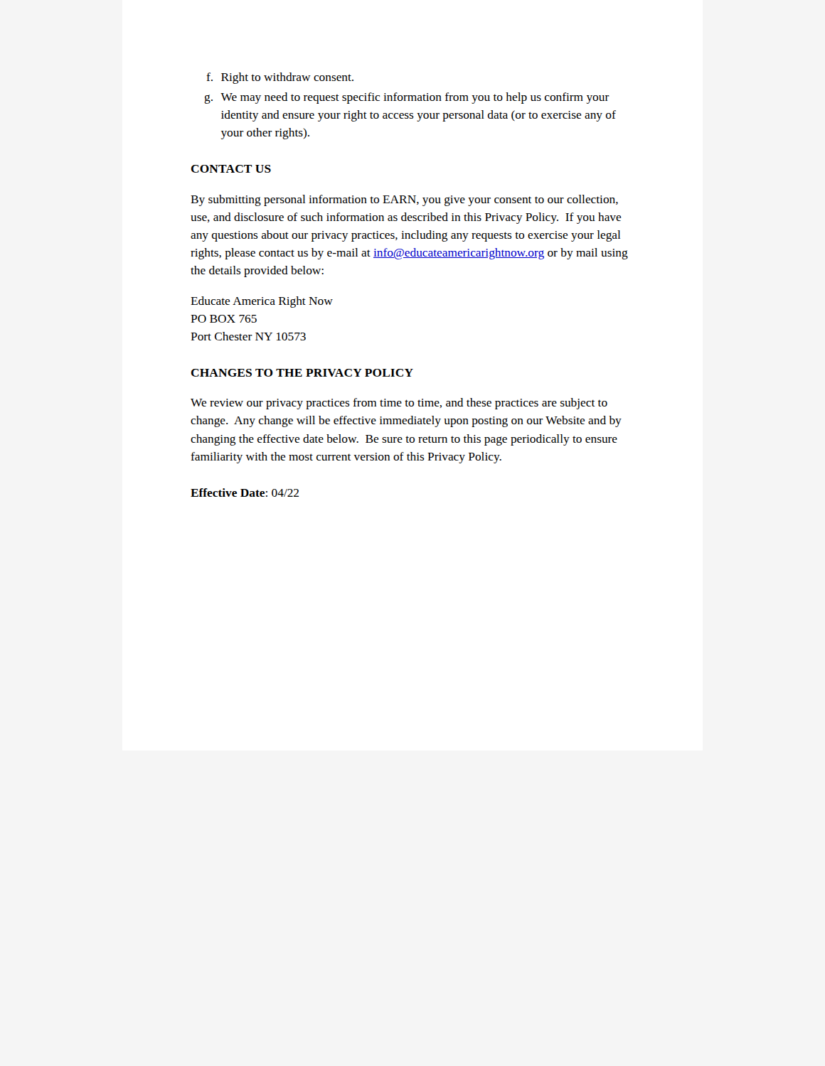Right to withdraw consent.
We may need to request specific information from you to help us confirm your identity and ensure your right to access your personal data (or to exercise any of your other rights).
CONTACT US
By submitting personal information to EARN, you give your consent to our collection, use, and disclosure of such information as described in this Privacy Policy. If you have any questions about our privacy practices, including any requests to exercise your legal rights, please contact us by e-mail at info@educateamericarightnow.org or by mail using the details provided below:
Educate America Right Now PO BOX 765 Port Chester NY 10573
CHANGES TO THE PRIVACY POLICY
We review our privacy practices from time to time, and these practices are subject to change. Any change will be effective immediately upon posting on our Website and by changing the effective date below. Be sure to return to this page periodically to ensure familiarity with the most current version of this Privacy Policy.
Effective Date: 04/22